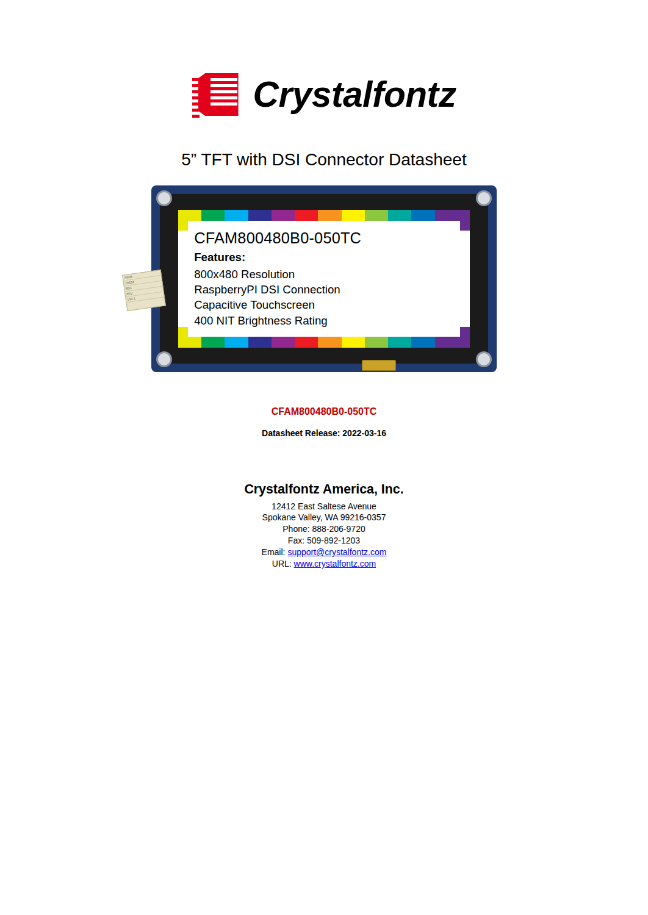Crystalfontz
5” TFT with DSI Connector Datasheet
AWM
20624
80C
80V
VW-1
CFAM800480B0-050TC
Features:
800x480 Resolution
RaspberryPI DSI Connection
Capacitive Touchscreen
400 NIT Brightness Rating
CFAM800480B0-050TC
Datasheet Release: 2022-03-16
Crystalfontz America, Inc.
12412 East Saltese Avenue
Spokane Valley, WA 99216-0357
Phone: 888-206-9720
Fax: 509-892-1203
Email: support@crystalfontz.com
URL: www.crystalfontz.com